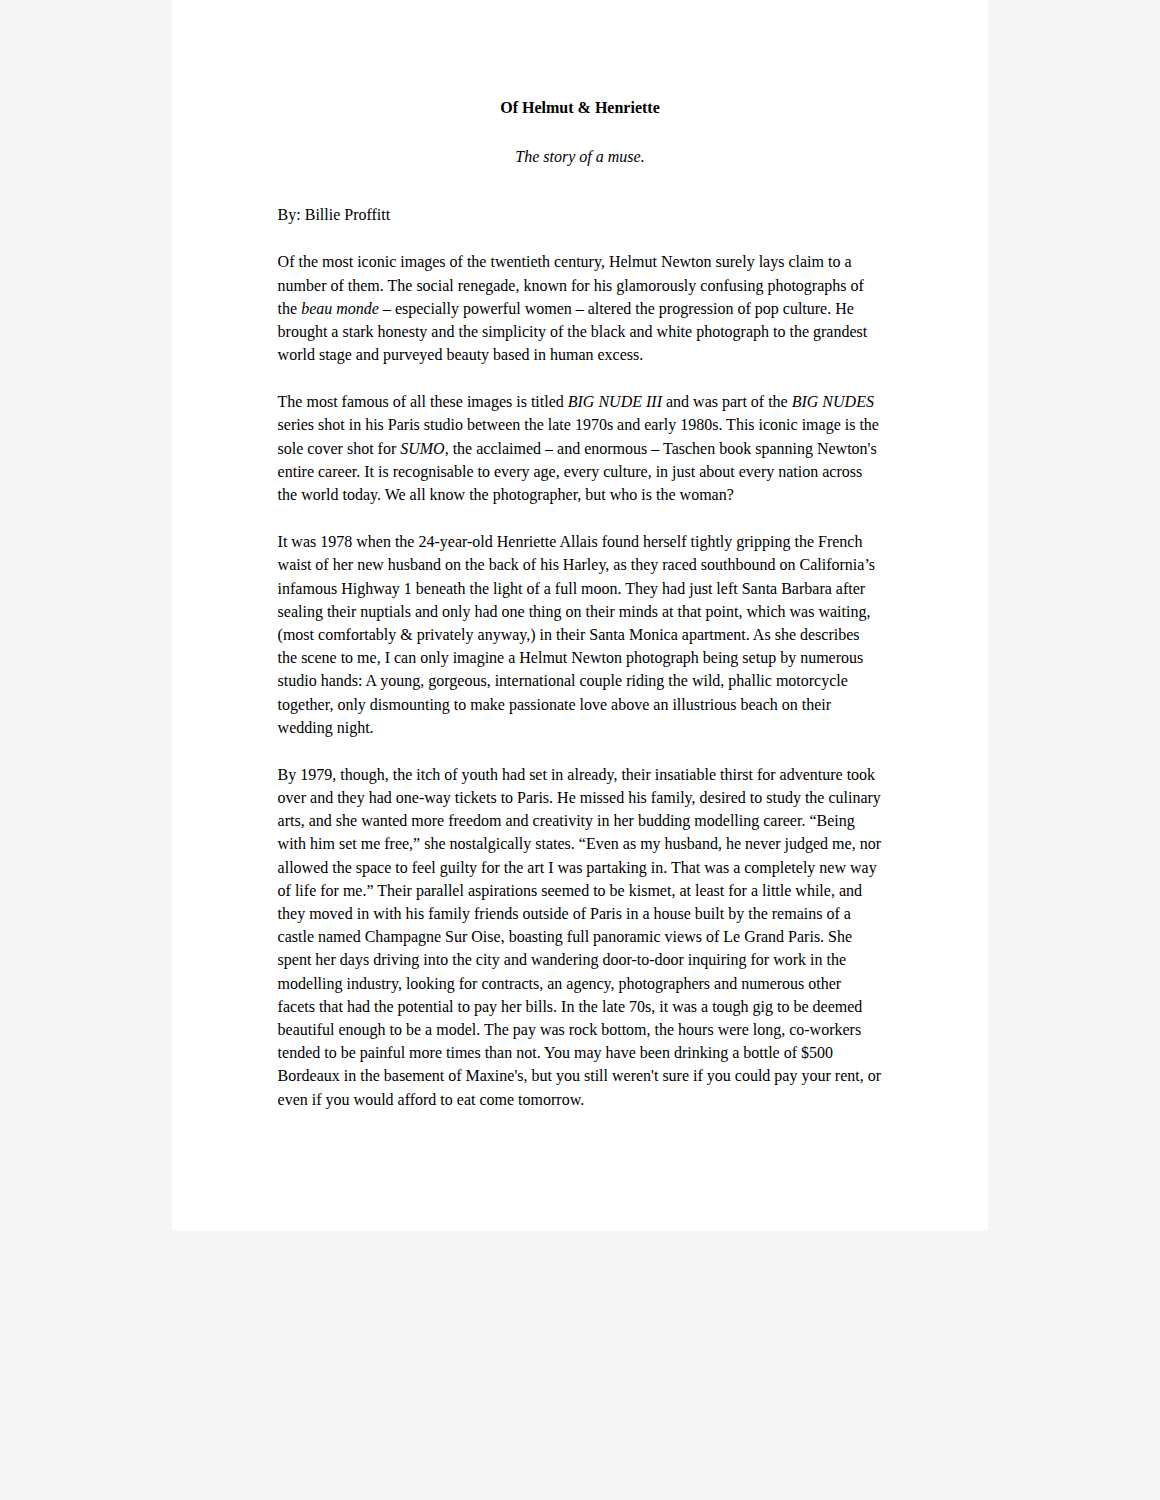Of Helmut & Henriette
The story of a muse.
By: Billie Proffitt
Of the most iconic images of the twentieth century, Helmut Newton surely lays claim to a number of them. The social renegade, known for his glamorously confusing photographs of the beau monde – especially powerful women – altered the progression of pop culture. He brought a stark honesty and the simplicity of the black and white photograph to the grandest world stage and purveyed beauty based in human excess.
The most famous of all these images is titled BIG NUDE III and was part of the BIG NUDES series shot in his Paris studio between the late 1970s and early 1980s. This iconic image is the sole cover shot for SUMO, the acclaimed – and enormous – Taschen book spanning Newton's entire career. It is recognisable to every age, every culture, in just about every nation across the world today. We all know the photographer, but who is the woman?
It was 1978 when the 24-year-old Henriette Allais found herself tightly gripping the French waist of her new husband on the back of his Harley, as they raced southbound on California’s infamous Highway 1 beneath the light of a full moon. They had just left Santa Barbara after sealing their nuptials and only had one thing on their minds at that point, which was waiting, (most comfortably & privately anyway,) in their Santa Monica apartment. As she describes the scene to me, I can only imagine a Helmut Newton photograph being setup by numerous studio hands: A young, gorgeous, international couple riding the wild, phallic motorcycle together, only dismounting to make passionate love above an illustrious beach on their wedding night.
By 1979, though, the itch of youth had set in already, their insatiable thirst for adventure took over and they had one-way tickets to Paris. He missed his family, desired to study the culinary arts, and she wanted more freedom and creativity in her budding modelling career. “Being with him set me free,” she nostalgically states. “Even as my husband, he never judged me, nor allowed the space to feel guilty for the art I was partaking in. That was a completely new way of life for me.” Their parallel aspirations seemed to be kismet, at least for a little while, and they moved in with his family friends outside of Paris in a house built by the remains of a castle named Champagne Sur Oise, boasting full panoramic views of Le Grand Paris. She spent her days driving into the city and wandering door-to-door inquiring for work in the modelling industry, looking for contracts, an agency, photographers and numerous other facets that had the potential to pay her bills. In the late 70s, it was a tough gig to be deemed beautiful enough to be a model. The pay was rock bottom, the hours were long, co-workers tended to be painful more times than not. You may have been drinking a bottle of $500 Bordeaux in the basement of Maxine's, but you still weren't sure if you could pay your rent, or even if you would afford to eat come tomorrow.